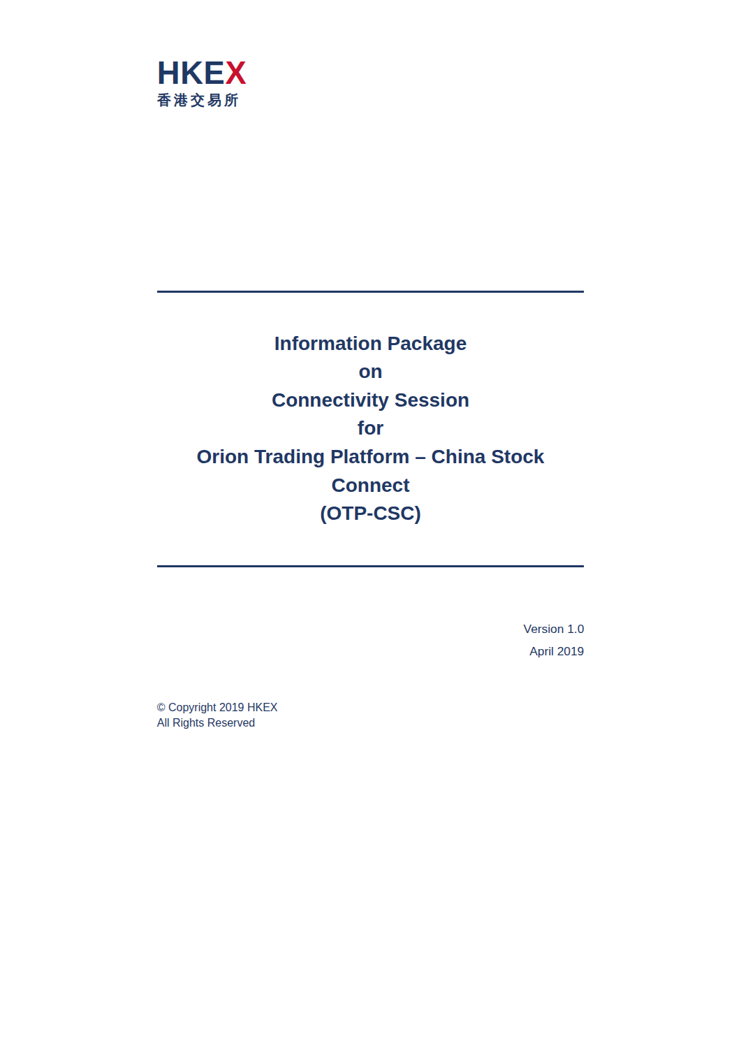HKEX
香港交易所
Information Package
on
Connectivity Session
for
Orion Trading Platform – China Stock Connect
(OTP-CSC)
Version 1.0
April 2019
© Copyright 2019 HKEX
All Rights Reserved